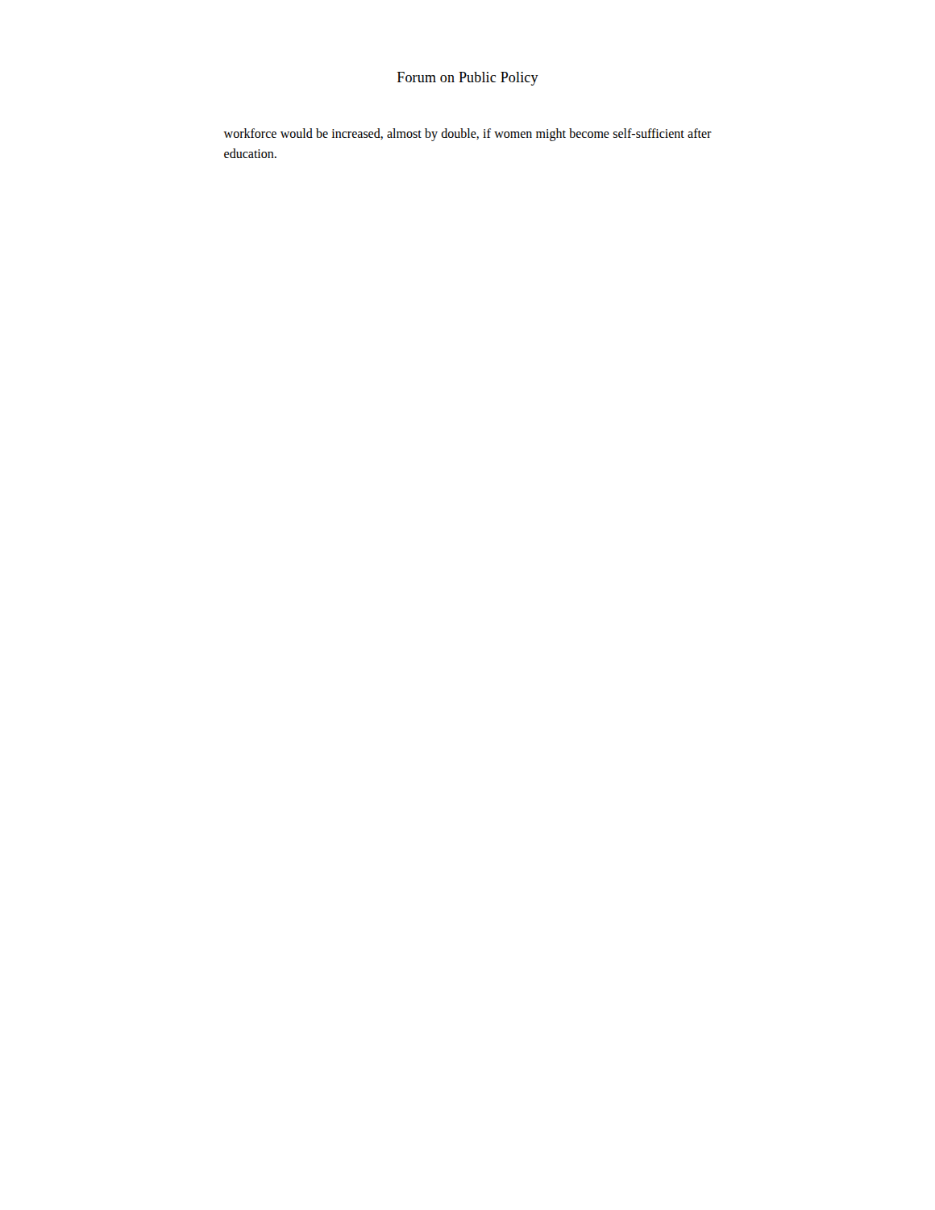Forum on Public Policy
workforce would be increased, almost by double, if women might become self-sufficient after education.